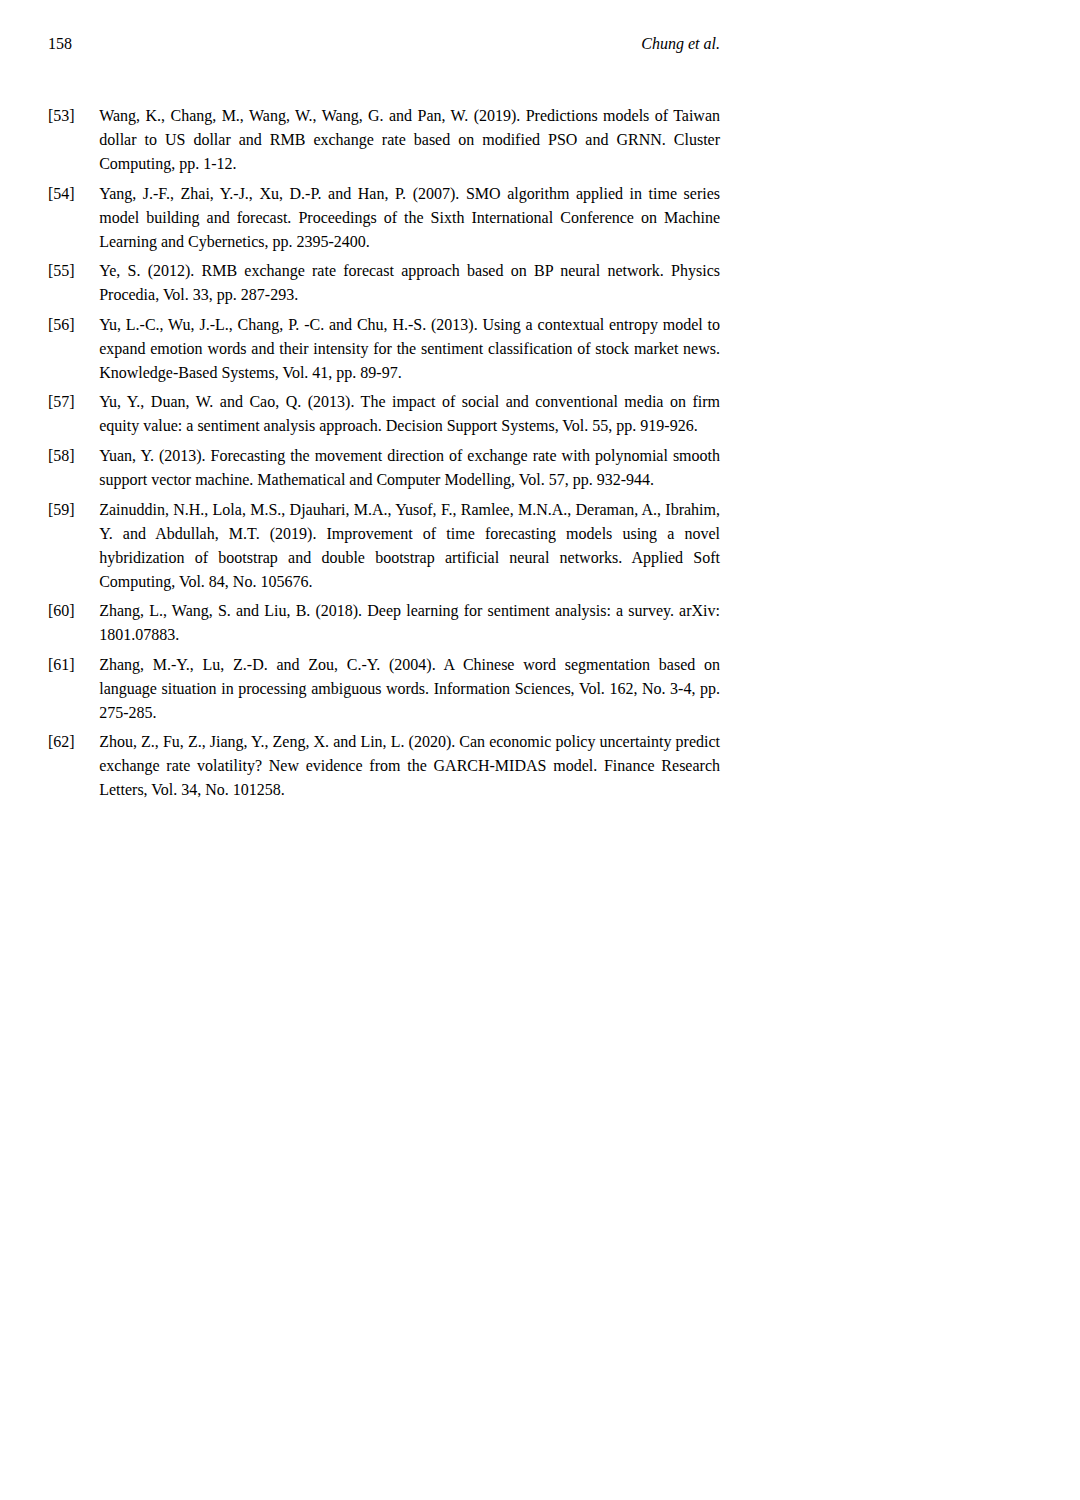158 Chung et al.
[53] Wang, K., Chang, M., Wang, W., Wang, G. and Pan, W. (2019). Predictions models of Taiwan dollar to US dollar and RMB exchange rate based on modified PSO and GRNN. Cluster Computing, pp. 1-12.
[54] Yang, J.-F., Zhai, Y.-J., Xu, D.-P. and Han, P. (2007). SMO algorithm applied in time series model building and forecast. Proceedings of the Sixth International Conference on Machine Learning and Cybernetics, pp. 2395-2400.
[55] Ye, S. (2012). RMB exchange rate forecast approach based on BP neural network. Physics Procedia, Vol. 33, pp. 287-293.
[56] Yu, L.-C., Wu, J.-L., Chang, P. -C. and Chu, H.-S. (2013). Using a contextual entropy model to expand emotion words and their intensity for the sentiment classification of stock market news. Knowledge-Based Systems, Vol. 41, pp. 89-97.
[57] Yu, Y., Duan, W. and Cao, Q. (2013). The impact of social and conventional media on firm equity value: a sentiment analysis approach. Decision Support Systems, Vol. 55, pp. 919-926.
[58] Yuan, Y. (2013). Forecasting the movement direction of exchange rate with polynomial smooth support vector machine. Mathematical and Computer Modelling, Vol. 57, pp. 932-944.
[59] Zainuddin, N.H., Lola, M.S., Djauhari, M.A., Yusof, F., Ramlee, M.N.A., Deraman, A., Ibrahim, Y. and Abdullah, M.T. (2019). Improvement of time forecasting models using a novel hybridization of bootstrap and double bootstrap artificial neural networks. Applied Soft Computing, Vol. 84, No. 105676.
[60] Zhang, L., Wang, S. and Liu, B. (2018). Deep learning for sentiment analysis: a survey. arXiv: 1801.07883.
[61] Zhang, M.-Y., Lu, Z.-D. and Zou, C.-Y. (2004). A Chinese word segmentation based on language situation in processing ambiguous words. Information Sciences, Vol. 162, No. 3-4, pp. 275-285.
[62] Zhou, Z., Fu, Z., Jiang, Y., Zeng, X. and Lin, L. (2020). Can economic policy uncertainty predict exchange rate volatility? New evidence from the GARCH-MIDAS model. Finance Research Letters, Vol. 34, No. 101258.